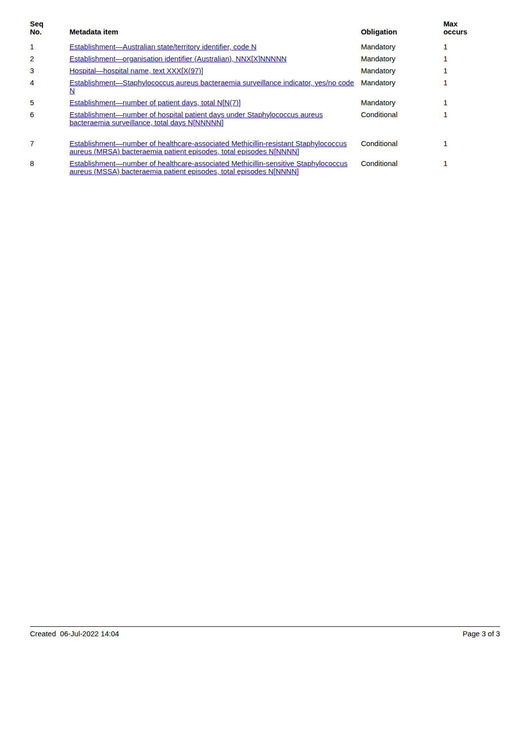| Seq No. | Metadata item | Obligation | Max occurs |
| --- | --- | --- | --- |
| 1 | Establishment—Australian state/territory identifier, code N | Mandatory | 1 |
| 2 | Establishment—organisation identifier (Australian), NNX[X]NNNNN | Mandatory | 1 |
| 3 | Hospital—hospital name, text XXX[X(97)] | Mandatory | 1 |
| 4 | Establishment—Staphylococcus aureus bacteraemia surveillance indicator, yes/no code N | Mandatory | 1 |
| 5 | Establishment—number of patient days, total N[N(7)] | Mandatory | 1 |
| 6 | Establishment—number of hospital patient days under Staphylococcus aureus bacteraemia surveillance, total days N[NNNNN] | Conditional | 1 |
| 7 | Establishment—number of healthcare-associated Methicillin-resistant Staphylococcus aureus (MRSA) bacteraemia patient episodes, total episodes N[NNNN] | Conditional | 1 |
| 8 | Establishment—number of healthcare-associated Methicillin-sensitive Staphylococcus aureus (MSSA) bacteraemia patient episodes, total episodes N[NNNN] | Conditional | 1 |
Created 06-Jul-2022 14:04 Page 3 of 3